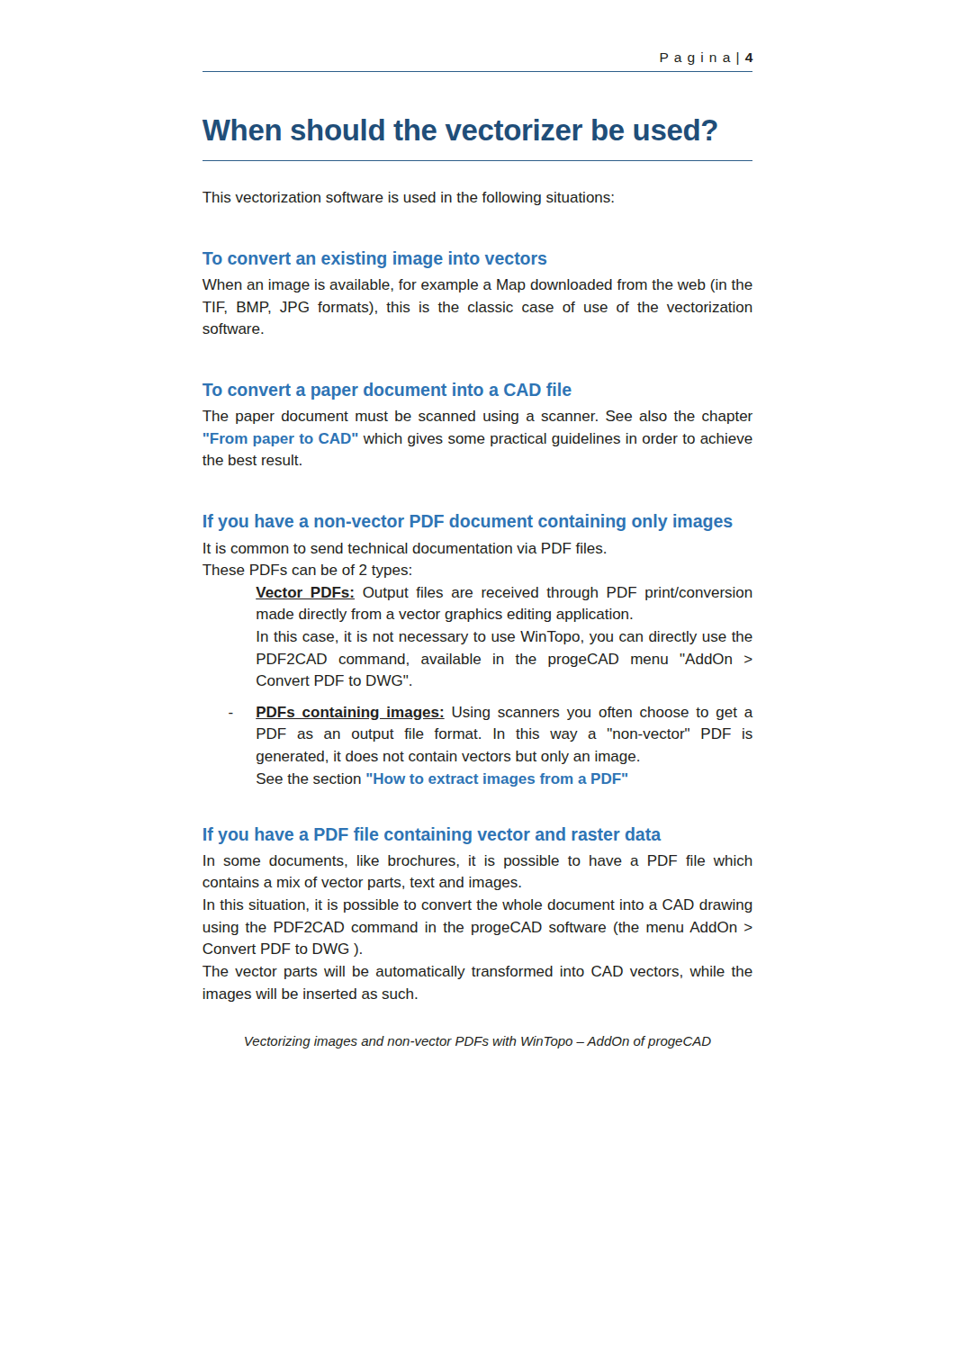P a g i n a | 4
When should the vectorizer be used?
This vectorization software is used in the following situations:
To convert an existing image into vectors
When an image is available, for example a Map downloaded from the web (in the TIF, BMP, JPG formats), this is the classic case of use of the vectorization software.
To convert a paper document into a CAD file
The paper document must be scanned using a scanner. See also the chapter "From paper to CAD" which gives some practical guidelines in order to achieve the best result.
If you have a non-vector PDF document containing only images
It is common to send technical documentation via PDF files.
These PDFs can be of 2 types:
Vector PDFs: Output files are received through PDF print/conversion made directly from a vector graphics editing application.
In this case, it is not necessary to use WinTopo, you can directly use the PDF2CAD command, available in the progeCAD menu "AddOn > Convert PDF to DWG".
PDFs containing images: Using scanners you often choose to get a PDF as an output file format. In this way a "non-vector" PDF is generated, it does not contain vectors but only an image.
See the section "How to extract images from a PDF"
If you have a PDF file containing vector and raster data
In some documents, like brochures, it is possible to have a PDF file which contains a mix of vector parts, text and images.
In this situation, it is possible to convert the whole document into a CAD drawing using the PDF2CAD command in the progeCAD software (the menu AddOn > Convert PDF to DWG ).
The vector parts will be automatically transformed into CAD vectors, while the images will be inserted as such.
Vectorizing images and non-vector PDFs with WinTopo – AddOn of progeCAD